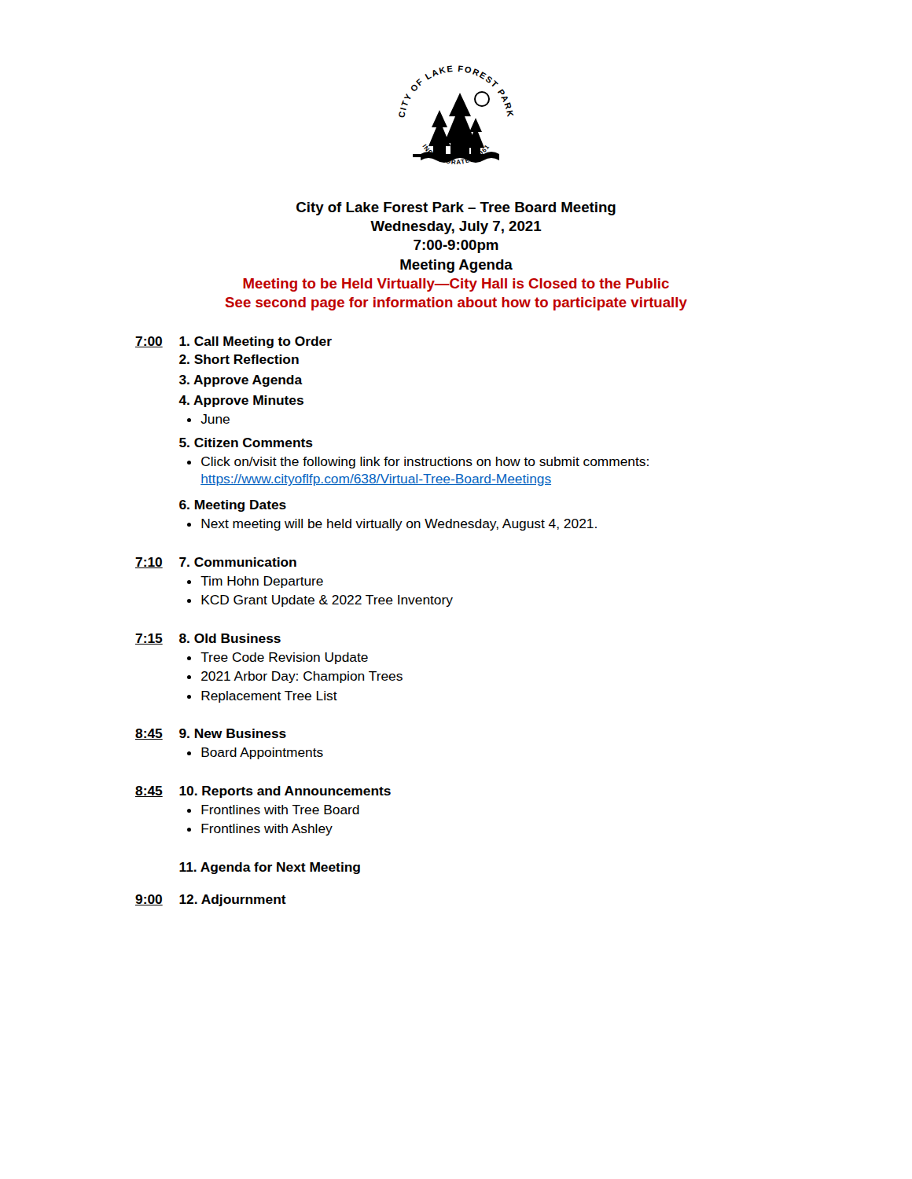CITY OF LAKE FOREST PARK INCORPORATED 1961
City of Lake Forest Park – Tree Board Meeting
Wednesday, July 7, 2021
7:00-9:00pm
Meeting Agenda
Meeting to be Held Virtually—City Hall is Closed to the Public
See second page for information about how to participate virtually
7:00
1. Call Meeting to Order
2. Short Reflection
3. Approve Agenda
4. Approve Minutes
June
5. Citizen Comments
Click on/visit the following link for instructions on how to submit comments:
https://www.cityoflfp.com/638/Virtual-Tree-Board-Meetings
6. Meeting Dates
Next meeting will be held virtually on Wednesday, August 4, 2021.
7:10
7. Communication
Tim Hohn Departure
KCD Grant Update & 2022 Tree Inventory
7:15
8. Old Business
Tree Code Revision Update
2021 Arbor Day: Champion Trees
Replacement Tree List
8:45
9. New Business
Board Appointments
8:45
10. Reports and Announcements
Frontlines with Tree Board
Frontlines with Ashley
11. Agenda for Next Meeting
9:00
12. Adjournment